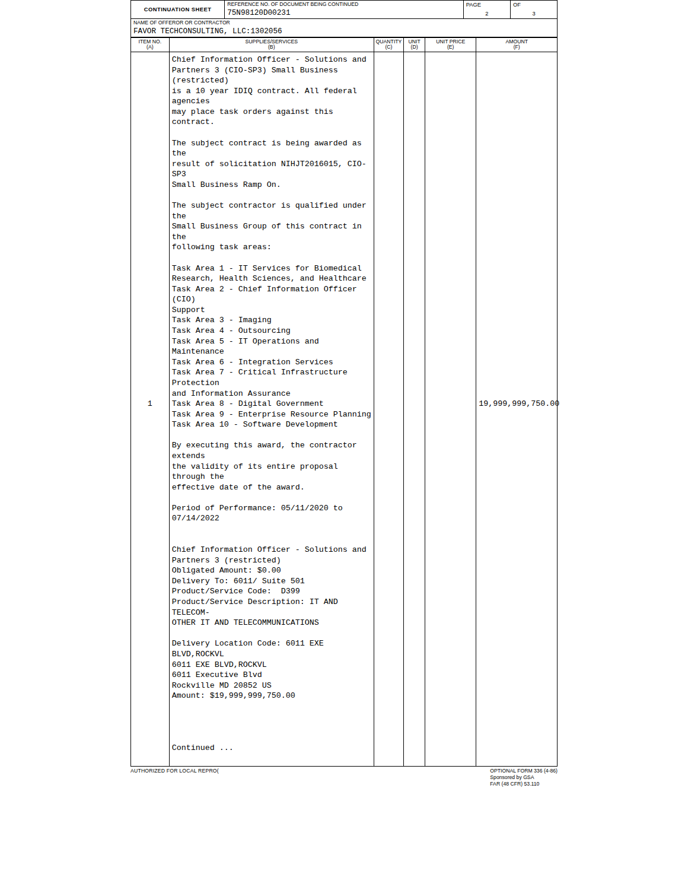| CONTINUATION SHEET | REFERENCE NO. OF DOCUMENT BEING CONTINUED 75N98120D00231 | PAGE | OF |
| 2 | 3 |
NAME OF OFFEROR OR CONTRACTOR
FAVOR TECHCONSULTING, LLC:1302056
| ITEM NO. | SUPPLIES/SERVICES | QUANTITY | UNIT | UNIT PRICE | AMOUNT |
| --- | --- | --- | --- | --- | --- |
| (A) | (B) | (C) | (D) | (E) | (F) |
| 1 | Chief Information Officer - Solutions and Partners 3 (CIO-SP3) Small Business (restricted) is a 10 year IDIQ contract. All federal agencies may place task orders against this contract. The subject contract is being awarded as the result of solicitation NIHJT2016015, CIO-SP3 Small Business Ramp On. The subject contractor is qualified under the Small Business Group of this contract in the following task areas: Task Area 1 - IT Services for Biomedical Research, Health Sciences, and Healthcare Task Area 2 - Chief Information Officer (CIO) Support Task Area 3 - Imaging Task Area 4 - Outsourcing Task Area 5 - IT Operations and Maintenance Task Area 6 - Integration Services Task Area 7 - Critical Infrastructure Protection and Information Assurance Task Area 8 - Digital Government Task Area 9 - Enterprise Resource Planning Task Area 10 - Software Development By executing this award, the contractor extends the validity of its entire proposal through the effective date of the award. Period of Performance: 05/11/2020 to 07/14/2022 Chief Information Officer - Solutions and Partners 3 (restricted) Obligated Amount: $0.00 Delivery To: 6011/ Suite 501 Product/Service Code: D399 Product/Service Description: IT AND TELECOM- OTHER IT AND TELECOMMUNICATIONS Delivery Location Code: 6011 EXE BLVD,ROCKVL 6011 EXE BLVD,ROCKVL 6011 Executive Blvd Rockville MD 20852 US Amount: $19,999,999,750.00 Continued ... | | | | 19,999,999,750.00 |
AUTHORIZED FOR LOCAL REPRO(
OPTIONAL FORM 336 (4-86)
Sponsored by GSA
FAR (48 CFR) 53.110